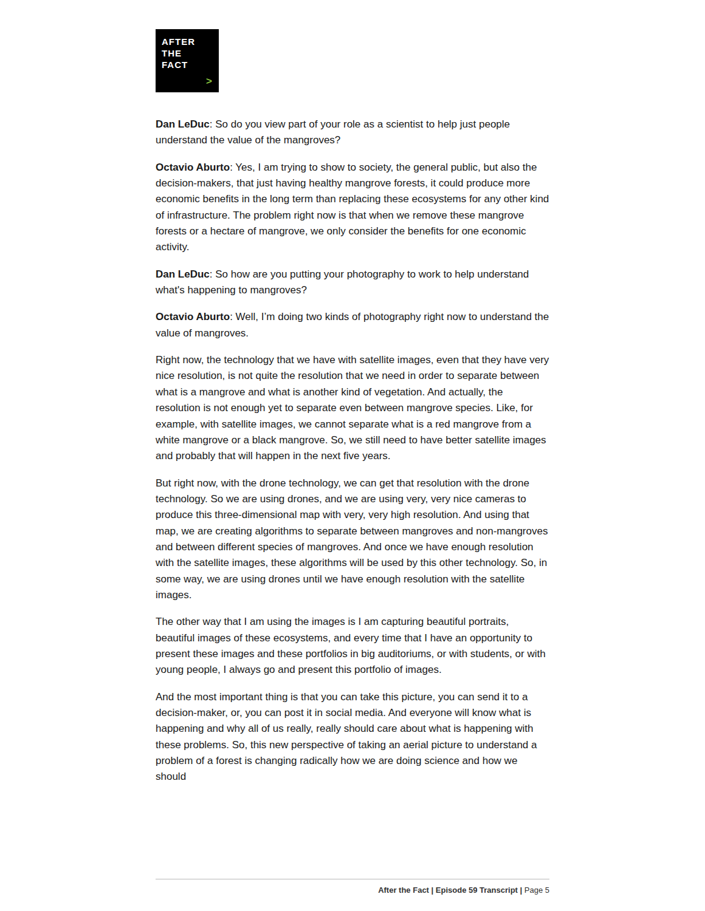AFTER
THE
FACT >
Dan LeDuc: So do you view part of your role as a scientist to help just people understand the value of the mangroves?
Octavio Aburto: Yes, I am trying to show to society, the general public, but also the decision-makers, that just having healthy mangrove forests, it could produce more economic benefits in the long term than replacing these ecosystems for any other kind of infrastructure. The problem right now is that when we remove these mangrove forests or a hectare of mangrove, we only consider the benefits for one economic activity.
Dan LeDuc: So how are you putting your photography to work to help understand what's happening to mangroves?
Octavio Aburto: Well, I’m doing two kinds of photography right now to understand the value of mangroves.
Right now, the technology that we have with satellite images, even that they have very nice resolution, is not quite the resolution that we need in order to separate between what is a mangrove and what is another kind of vegetation. And actually, the resolution is not enough yet to separate even between mangrove species. Like, for example, with satellite images, we cannot separate what is a red mangrove from a white mangrove or a black mangrove. So, we still need to have better satellite images and probably that will happen in the next five years.
But right now, with the drone technology, we can get that resolution with the drone technology. So we are using drones, and we are using very, very nice cameras to produce this three-dimensional map with very, very high resolution. And using that map, we are creating algorithms to separate between mangroves and non-mangroves and between different species of mangroves. And once we have enough resolution with the satellite images, these algorithms will be used by this other technology. So, in some way, we are using drones until we have enough resolution with the satellite images.
The other way that I am using the images is I am capturing beautiful portraits, beautiful images of these ecosystems, and every time that I have an opportunity to present these images and these portfolios in big auditoriums, or with students, or with young people, I always go and present this portfolio of images.
And the most important thing is that you can take this picture, you can send it to a decision-maker, or, you can post it in social media. And everyone will know what is happening and why all of us really, really should care about what is happening with these problems. So, this new perspective of taking an aerial picture to understand a problem of a forest is changing radically how we are doing science and how we should
After the Fact | Episode 59 Transcript | Page 5